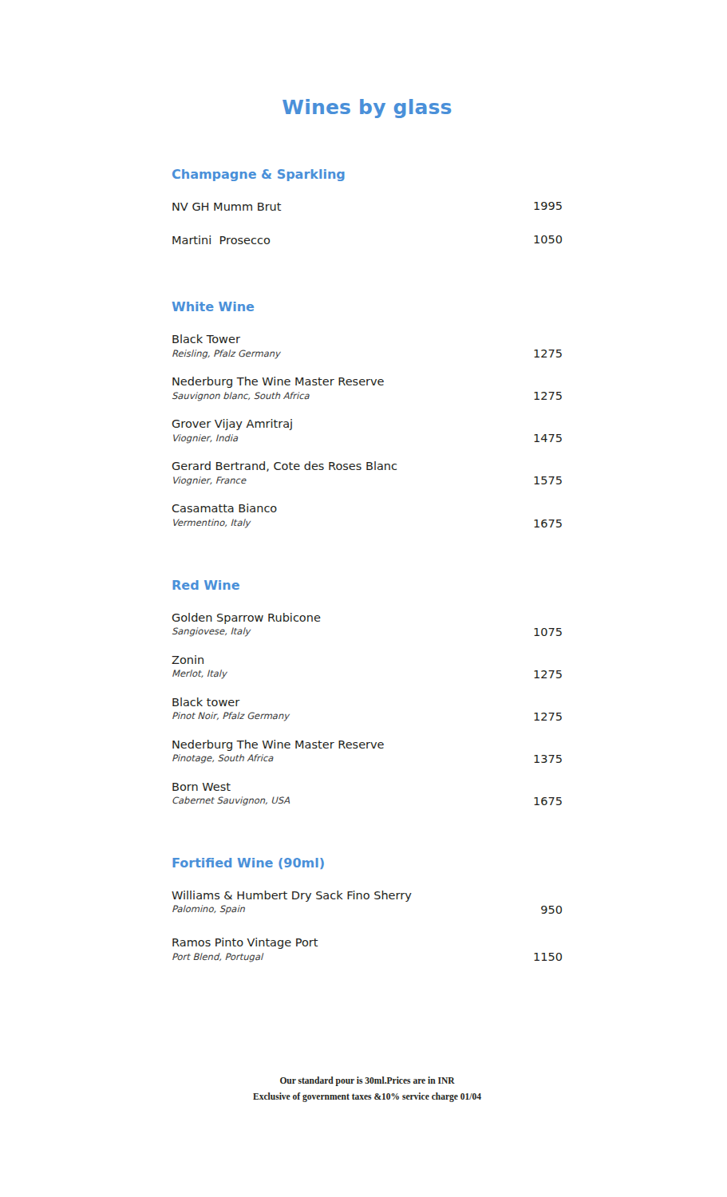Wines by glass
Champagne & Sparkling
| NV GH Mumm Brut | 1995 |
| Martini Prosecco | 1050 |
White Wine
| Black Tower Reisling, Pfalz Germany | 1275 |
| Nederburg The Wine Master Reserve Sauvignon blanc, South Africa | 1275 |
| Grover Vijay Amritraj Viognier, India | 1475 |
| Gerard Bertrand, Cote des Roses Blanc Viognier, France | 1575 |
| Casamatta Bianco Vermentino, Italy | 1675 |
Red Wine
| Golden Sparrow Rubicone Sangiovese , Italy | 1075 |
| Zonin Merlot, Italy | 1275 |
| Black tower Pinot Noir, Pfalz Germany | 1275 |
| Nederburg The Wine Master Reserve Pinotage, South Africa | 1375 |
| Born West Cabernet Sauvignon, USA | 1675 |
Fortified Wine (90ml)
| Williams & Humbert Dry Sack Fino Sherry Palomino, Spain | 950 |
| Ramos Pinto Vintage Port Port Blend, Portugal | 1150 |
Our standard pour is 30ml.Prices are in INR
Exclusive of government taxes &10% service charge 01/04